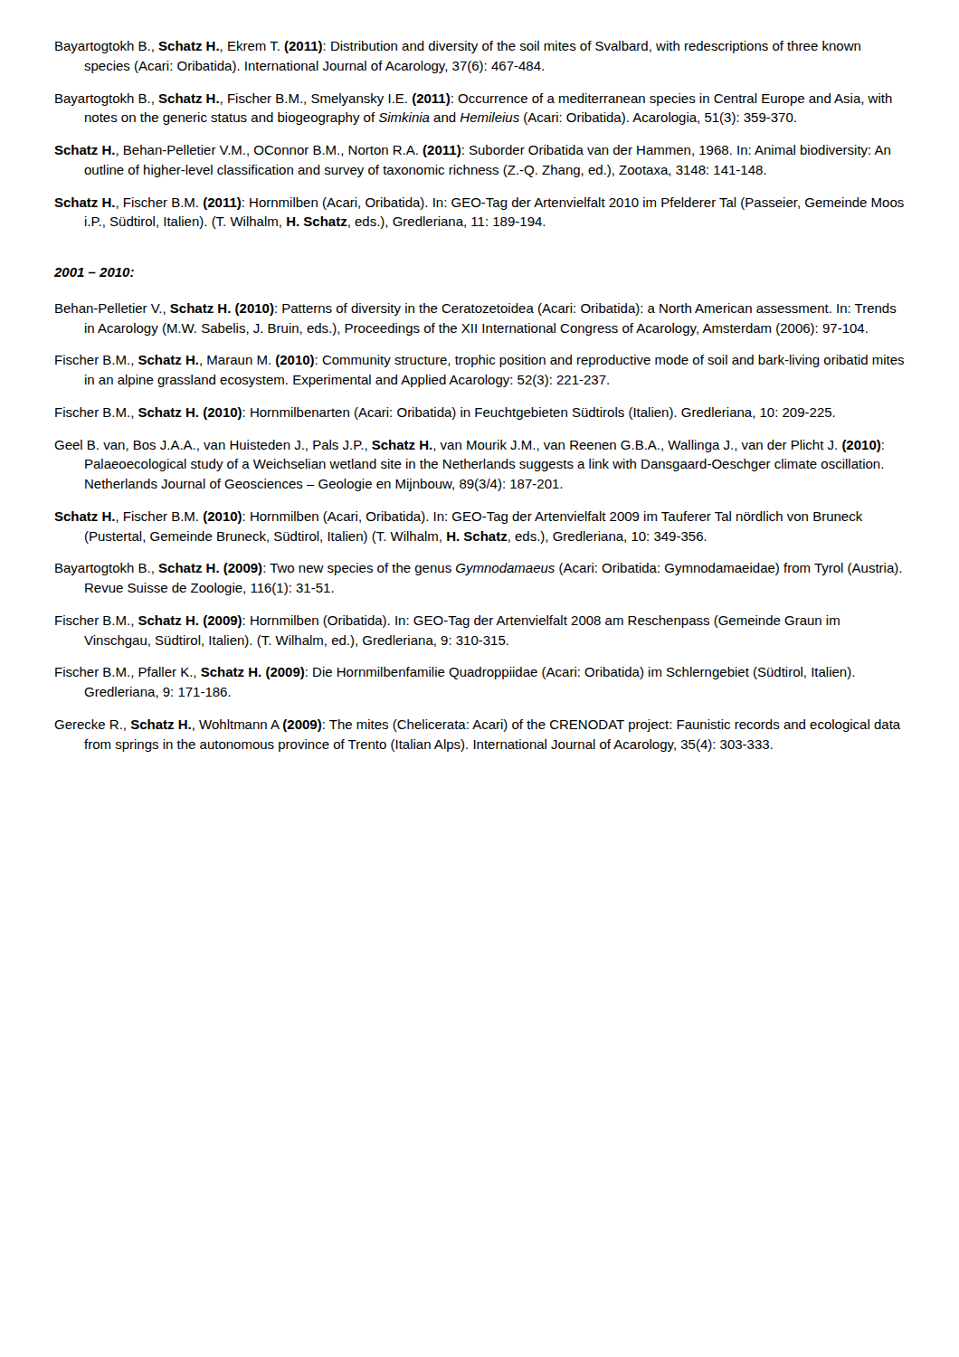Bayartogtokh B., Schatz H., Ekrem T. (2011): Distribution and diversity of the soil mites of Svalbard, with redescriptions of three known species (Acari: Oribatida). International Journal of Acarology, 37(6): 467-484.
Bayartogtokh B., Schatz H., Fischer B.M., Smelyansky I.E. (2011): Occurrence of a mediterranean species in Central Europe and Asia, with notes on the generic status and biogeography of Simkinia and Hemileius (Acari: Oribatida). Acarologia, 51(3): 359-370.
Schatz H., Behan-Pelletier V.M., OConnor B.M., Norton R.A. (2011): Suborder Oribatida van der Hammen, 1968. In: Animal biodiversity: An outline of higher-level classification and survey of taxonomic richness (Z.-Q. Zhang, ed.), Zootaxa, 3148: 141-148.
Schatz H., Fischer B.M. (2011): Hornmilben (Acari, Oribatida). In: GEO-Tag der Artenvielfalt 2010 im Pfelderer Tal (Passeier, Gemeinde Moos i.P., Südtirol, Italien). (T. Wilhalm, H. Schatz, eds.), Gredleriana, 11: 189-194.
2001 – 2010:
Behan-Pelletier V., Schatz H. (2010): Patterns of diversity in the Ceratozetoidea (Acari: Oribatida): a North American assessment. In: Trends in Acarology (M.W. Sabelis, J. Bruin, eds.), Proceedings of the XII International Congress of Acarology, Amsterdam (2006): 97-104.
Fischer B.M., Schatz H., Maraun M. (2010): Community structure, trophic position and reproductive mode of soil and bark-living oribatid mites in an alpine grassland ecosystem. Experimental and Applied Acarology: 52(3): 221-237.
Fischer B.M., Schatz H. (2010): Hornmilbenarten (Acari: Oribatida) in Feuchtgebieten Südtirols (Italien). Gredleriana, 10: 209-225.
Geel B. van, Bos J.A.A., van Huisteden J., Pals J.P., Schatz H., van Mourik J.M., van Reenen G.B.A., Wallinga J., van der Plicht J. (2010): Palaeoecological study of a Weichselian wetland site in the Netherlands suggests a link with Dansgaard-Oeschger climate oscillation. Netherlands Journal of Geosciences – Geologie en Mijnbouw, 89(3/4): 187-201.
Schatz H., Fischer B.M. (2010): Hornmilben (Acari, Oribatida). In: GEO-Tag der Artenvielfalt 2009 im Tauferer Tal nördlich von Bruneck (Pustertal, Gemeinde Bruneck, Südtirol, Italien) (T. Wilhalm, H. Schatz, eds.), Gredleriana, 10: 349-356.
Bayartogtokh B., Schatz H. (2009): Two new species of the genus Gymnodamaeus (Acari: Oribatida: Gymnodamaeidae) from Tyrol (Austria). Revue Suisse de Zoologie, 116(1): 31-51.
Fischer B.M., Schatz H. (2009): Hornmilben (Oribatida). In: GEO-Tag der Artenvielfalt 2008 am Reschenpass (Gemeinde Graun im Vinschgau, Südtirol, Italien). (T. Wilhalm, ed.), Gredleriana, 9: 310-315.
Fischer B.M., Pfaller K., Schatz H. (2009): Die Hornmilbenfamilie Quadroppiidae (Acari: Oribatida) im Schlerngebiet (Südtirol, Italien). Gredleriana, 9: 171-186.
Gerecke R., Schatz H., Wohltmann A (2009): The mites (Chelicerata: Acari) of the CRENODAT project: Faunistic records and ecological data from springs in the autonomous province of Trento (Italian Alps). International Journal of Acarology, 35(4): 303-333.